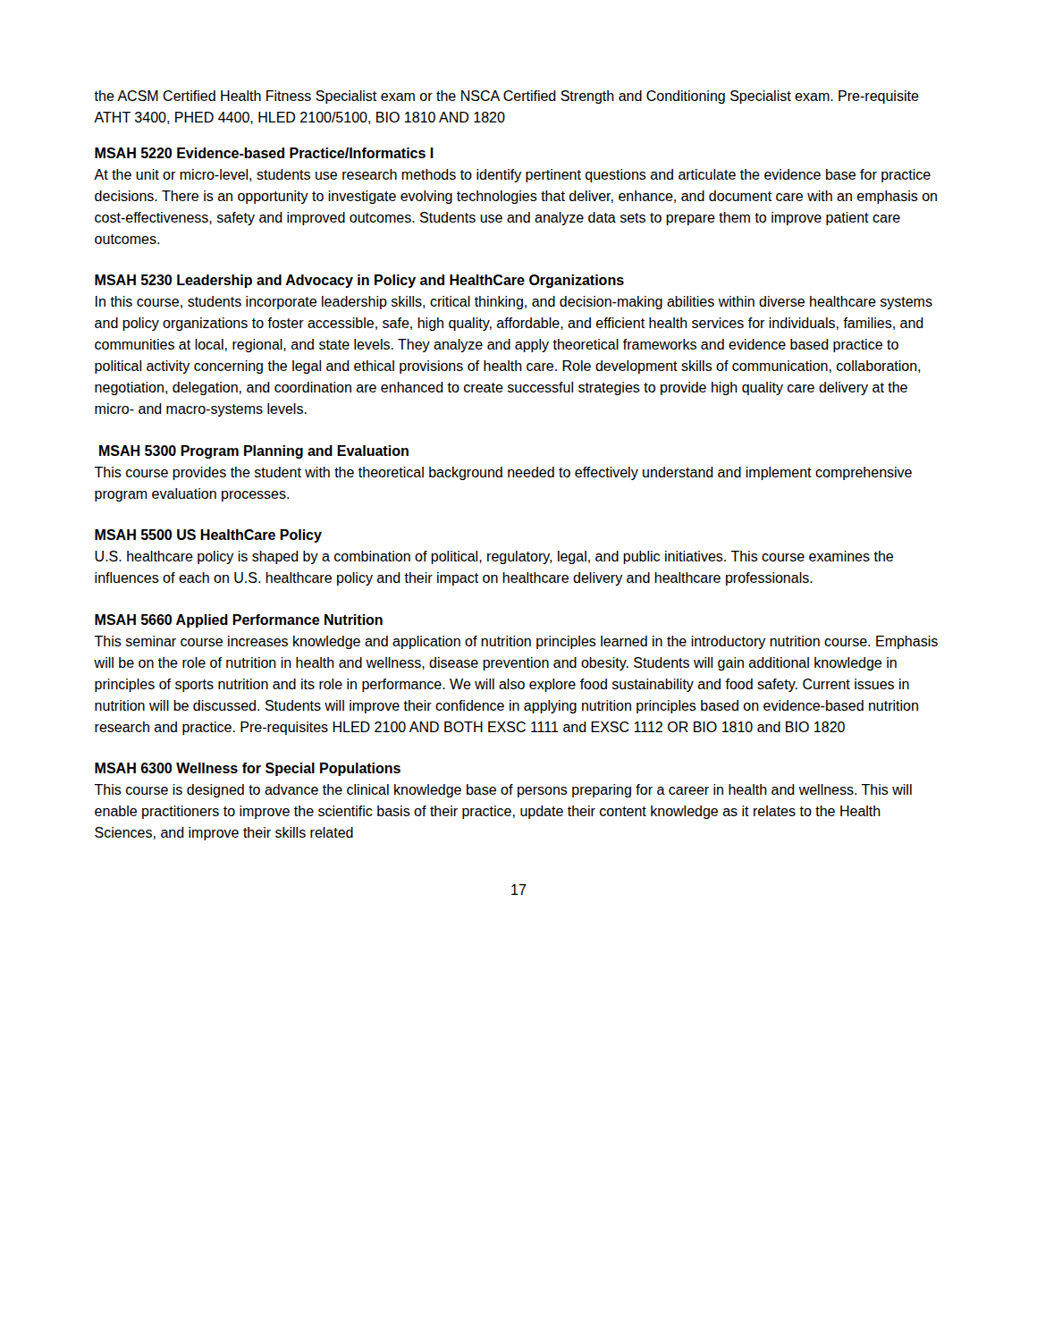the ACSM Certified Health Fitness Specialist exam or the NSCA Certified Strength and Conditioning Specialist exam. Pre-requisite ATHT 3400, PHED 4400, HLED 2100/5100, BIO 1810 AND 1820
MSAH 5220 Evidence-based Practice/Informatics I
At the unit or micro-level, students use research methods to identify pertinent questions and articulate the evidence base for practice decisions. There is an opportunity to investigate evolving technologies that deliver, enhance, and document care with an emphasis on cost-effectiveness, safety and improved outcomes. Students use and analyze data sets to prepare them to improve patient care outcomes.
MSAH 5230 Leadership and Advocacy in Policy and HealthCare Organizations
In this course, students incorporate leadership skills, critical thinking, and decision-making abilities within diverse healthcare systems and policy organizations to foster accessible, safe, high quality, affordable, and efficient health services for individuals, families, and communities at local, regional, and state levels. They analyze and apply theoretical frameworks and evidence based practice to political activity concerning the legal and ethical provisions of health care. Role development skills of communication, collaboration, negotiation, delegation, and coordination are enhanced to create successful strategies to provide high quality care delivery at the micro- and macro-systems levels.
MSAH 5300 Program Planning and Evaluation
This course provides the student with the theoretical background needed to effectively understand and implement comprehensive program evaluation processes.
MSAH 5500 US HealthCare Policy
U.S. healthcare policy is shaped by a combination of political, regulatory, legal, and public initiatives. This course examines the influences of each on U.S. healthcare policy and their impact on healthcare delivery and healthcare professionals.
MSAH 5660 Applied Performance Nutrition
This seminar course increases knowledge and application of nutrition principles learned in the introductory nutrition course. Emphasis will be on the role of nutrition in health and wellness, disease prevention and obesity. Students will gain additional knowledge in principles of sports nutrition and its role in performance. We will also explore food sustainability and food safety. Current issues in nutrition will be discussed. Students will improve their confidence in applying nutrition principles based on evidence-based nutrition research and practice. Pre-requisites HLED 2100 AND BOTH EXSC 1111 and EXSC 1112 OR BIO 1810 and BIO 1820
MSAH 6300 Wellness for Special Populations
This course is designed to advance the clinical knowledge base of persons preparing for a career in health and wellness. This will enable practitioners to improve the scientific basis of their practice, update their content knowledge as it relates to the Health Sciences, and improve their skills related
17